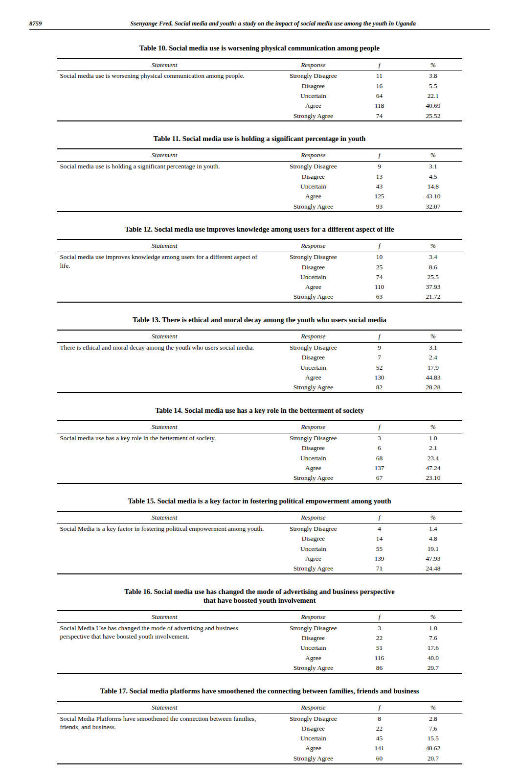8759 Ssenyange Fred, Social media and youth: a study on the impact of social media use among the youth in Uganda
Table 10. Social media use is worsening physical communication among people
| Statement | Response | f | % |
| --- | --- | --- | --- |
| Social media use is worsening physical communication among people. | Strongly Disagree | 11 | 3.8 |
| Disagree | 16 | 5.5 |
| Uncertain | 64 | 22.1 |
| Agree | 118 | 40.69 |
| Strongly Agree | 74 | 25.52 |
Table 11. Social media use is holding a significant percentage in youth
| Statement | Response | f | % |
| --- | --- | --- | --- |
| Social media use is holding a significant percentage in youth. | Strongly Disagree | 9 | 3.1 |
| Disagree | 13 | 4.5 |
| Uncertain | 43 | 14.8 |
| Agree | 125 | 43.10 |
| Strongly Agree | 93 | 32.07 |
Table 12. Social media use improves knowledge among users for a different aspect of life
| Statement | Response | f | % |
| --- | --- | --- | --- |
| Social media use improves knowledge among users for a different aspect of life. | Strongly Disagree | 10 | 3.4 |
| Disagree | 25 | 8.6 |
| Uncertain | 74 | 25.5 |
| Agree | 110 | 37.93 |
| Strongly Agree | 63 | 21.72 |
Table 13. There is ethical and moral decay among the youth who users social media
| Statement | Response | f | % |
| --- | --- | --- | --- |
| There is ethical and moral decay among the youth who users social media. | Strongly Disagree | 9 | 3.1 |
| Disagree | 7 | 2.4 |
| Uncertain | 52 | 17.9 |
| Agree | 130 | 44.83 |
| Strongly Agree | 82 | 28.28 |
Table 14. Social media use has a key role in the betterment of society
| Statement | Response | f | % |
| --- | --- | --- | --- |
| Social media use has a key role in the betterment of society. | Strongly Disagree | 3 | 1.0 |
| Disagree | 6 | 2.1 |
| Uncertain | 68 | 23.4 |
| Agree | 137 | 47.24 |
| Strongly Agree | 67 | 23.10 |
Table 15. Social media is a key factor in fostering political empowerment among youth
| Statement | Response | f | % |
| --- | --- | --- | --- |
| Social Media is a key factor in fostering political empowerment among youth. | Strongly Disagree | 4 | 1.4 |
| Disagree | 14 | 4.8 |
| Uncertain | 55 | 19.1 |
| Agree | 139 | 47.93 |
| Strongly Agree | 71 | 24.48 |
Table 16. Social media use has changed the mode of advertising and business perspective
that have boosted youth involvement
| Statement | Response | f | % |
| --- | --- | --- | --- |
| Social Media Use has changed the mode of advertising and business perspective that have boosted youth involvement. | Strongly Disagree | 3 | 1.0 |
| Disagree | 22 | 7.6 |
| | Uncertain | 51 | 17.6 |
| | Agree | 116 | 40.0 |
| | Strongly Agree | 86 | 29.7 |
Table 17. Social media platforms have smoothened the connecting between families, friends and business
| Statement | Response | f | % |
| --- | --- | --- | --- |
| Social Media Platforms have smoothened the connection between families, friends, and business. | Strongly Disagree | 8 | 2.8 |
| Disagree | 22 | 7.6 |
| Uncertain | 45 | 15.5 |
| Agree | 141 | 48.62 |
| Strongly Agree | 60 | 20.7 |